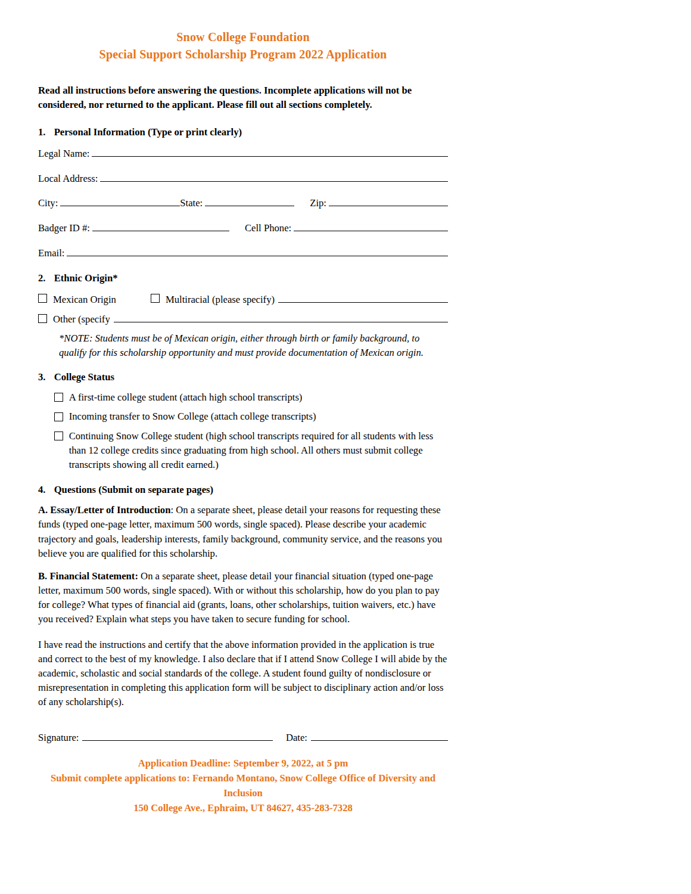Snow College Foundation Special Support Scholarship Program 2022 Application
Read all instructions before answering the questions. Incomplete applications will not be considered, nor returned to the applicant. Please fill out all sections completely.
Personal Information (Type or print clearly)
Legal Name:
Local Address:
City: State: Zip:
Badger ID #: Cell Phone:
Email:
Ethnic Origin*
Mexican Origin Multiracial (please specify)
Other (specify
*NOTE: Students must be of Mexican origin, either through birth or family background, to qualify for this scholarship opportunity and must provide documentation of Mexican origin.
College Status
A first-time college student (attach high school transcripts)
Incoming transfer to Snow College (attach college transcripts)
Continuing Snow College student (high school transcripts required for all students with less than 12 college credits since graduating from high school. All others must submit college transcripts showing all credit earned.)
Questions (Submit on separate pages)
A. Essay/Letter of Introduction: On a separate sheet, please detail your reasons for requesting these funds (typed one-page letter, maximum 500 words, single spaced). Please describe your academic trajectory and goals, leadership interests, family background, community service, and the reasons you believe you are qualified for this scholarship.
B. Financial Statement: On a separate sheet, please detail your financial situation (typed one-page letter, maximum 500 words, single spaced). With or without this scholarship, how do you plan to pay for college? What types of financial aid (grants, loans, other scholarships, tuition waivers, etc.) have you received? Explain what steps you have taken to secure funding for school.
I have read the instructions and certify that the above information provided in the application is true and correct to the best of my knowledge. I also declare that if I attend Snow College I will abide by the academic, scholastic and social standards of the college. A student found guilty of nondisclosure or misrepresentation in completing this application form will be subject to disciplinary action and/or loss of any scholarship(s).
Signature: Date:
Application Deadline: September 9, 2022, at 5 pm
Submit complete applications to: Fernando Montano, Snow College Office of Diversity and Inclusion
150 College Ave., Ephraim, UT 84627, 435-283-7328